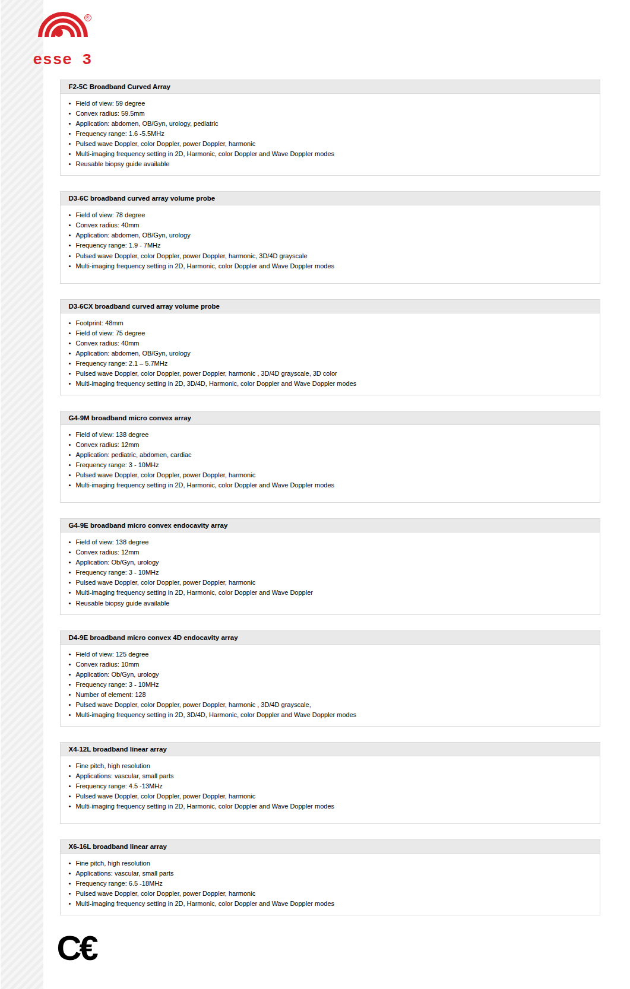®
esse 3
F2-5C Broadband Curved Array
Field of view: 59 degree
Convex radius: 59.5mm
Application: abdomen, OB/Gyn, urology, pediatric
Frequency range: 1.6 -5.5MHz
Pulsed wave Doppler, color Doppler, power Doppler, harmonic
Multi-imaging frequency setting in 2D, Harmonic, color Doppler and Wave Doppler modes
Reusable biopsy guide available
D3-6C broadband curved array volume probe
Field of view: 78 degree
Convex radius: 40mm
Application: abdomen, OB/Gyn, urology
Frequency range: 1.9 - 7MHz
Pulsed wave Doppler, color Doppler, power Doppler, harmonic, 3D/4D grayscale
Multi-imaging frequency setting in 2D, Harmonic, color Doppler and Wave Doppler modes
D3-6CX broadband curved array volume probe
Footprint: 48mm
Field of view: 75 degree
Convex radius: 40mm
Application: abdomen, OB/Gyn, urology
Frequency range: 2.1 – 5.7MHz
Pulsed wave Doppler, color Doppler, power Doppler, harmonic , 3D/4D grayscale, 3D color
Multi-imaging frequency setting in 2D, 3D/4D, Harmonic, color Doppler and Wave Doppler modes
G4-9M broadband micro convex array
Field of view: 138 degree
Convex radius: 12mm
Application: pediatric, abdomen, cardiac
Frequency range: 3 - 10MHz
Pulsed wave Doppler, color Doppler, power Doppler, harmonic
Multi-imaging frequency setting in 2D, Harmonic, color Doppler and Wave Doppler modes
G4-9E broadband micro convex endocavity array
Field of view: 138 degree
Convex radius: 12mm
Application: Ob/Gyn, urology
Frequency range: 3 - 10MHz
Pulsed wave Doppler, color Doppler, power Doppler, harmonic
Multi-imaging frequency setting in 2D, Harmonic, color Doppler and Wave Doppler
Reusable biopsy guide available
D4-9E broadband micro convex 4D endocavity array
Field of view: 125 degree
Convex radius: 10mm
Application: Ob/Gyn, urology
Frequency range: 3 - 10MHz
Number of element: 128
Pulsed wave Doppler, color Doppler, power Doppler, harmonic , 3D/4D grayscale,
Multi-imaging frequency setting in 2D, 3D/4D, Harmonic, color Doppler and Wave Doppler modes
X4-12L broadband linear array
Fine pitch, high resolution
Applications: vascular, small parts
Frequency range: 4.5 -13MHz
Pulsed wave Doppler, color Doppler, power Doppler, harmonic
Multi-imaging frequency setting in 2D, Harmonic, color Doppler and Wave Doppler modes
X6-16L broadband linear array
Fine pitch, high resolution
Applications: vascular, small parts
Frequency range: 6.5 -18MHz
Pulsed wave Doppler, color Doppler, power Doppler, harmonic
Multi-imaging frequency setting in 2D, Harmonic, color Doppler and Wave Doppler modes
C€